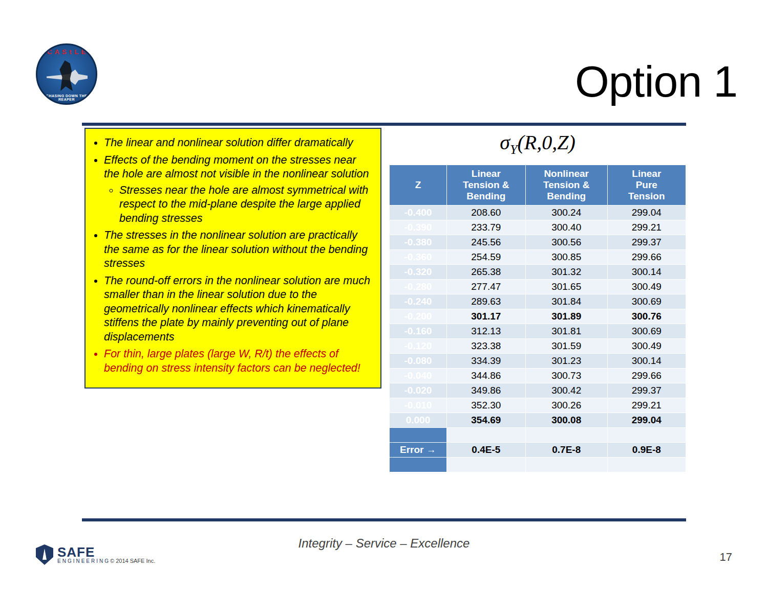C A S t L E
CHASING DOWN THE REAPER
Option 1
The linear and nonlinear solution differ dramatically
Effects of the bending moment on the stresses near the hole are almost not visible in the nonlinear solution
Stresses near the hole are almost symmetrical with respect to the mid-plane despite the large applied bending stresses
The stresses in the nonlinear solution are practically the same as for the linear solution without the bending stresses
The round-off errors in the nonlinear solution are much smaller than in the linear solution due to the geometrically nonlinear effects which kinematically stiffens the plate by mainly preventing out of plane displacements
For thin, large plates (large W, R/t) the effects of bending on stress intensity factors can be neglected!
σY(R,0,Z)
| Z | Linear Tension & Bending | Nonlinear Tension & Bending | Linear Pure Tension |
| --- | --- | --- | --- |
| -0.400 | 208.60 | 300.24 | 299.04 |
| -0.390 | 233.79 | 300.40 | 299.21 |
| -0.380 | 245.56 | 300.56 | 299.37 |
| -0.360 | 254.59 | 300.85 | 299.66 |
| -0.320 | 265.38 | 301.32 | 300.14 |
| -0.280 | 277.47 | 301.65 | 300.49 |
| -0.240 | 289.63 | 301.84 | 300.69 |
| -0.200 | 301.17 | 301.89 | 300.76 |
| -0.160 | 312.13 | 301.81 | 300.69 |
| -0.120 | 323.38 | 301.59 | 300.49 |
| -0.080 | 334.39 | 301.23 | 300.14 |
| -0.040 | 344.86 | 300.73 | 299.66 |
| -0.020 | 349.86 | 300.42 | 299.37 |
| -0.010 | 352.30 | 300.26 | 299.21 |
| 0.000 | 354.69 | 300.08 | 299.04 |
| Error → | 0.4E-5 | 0.7E-8 | 0.9E-8 |
Integrity – Service – Excellence
17
SAFE
ENGINEERING
© 2014 SAFE Inc.